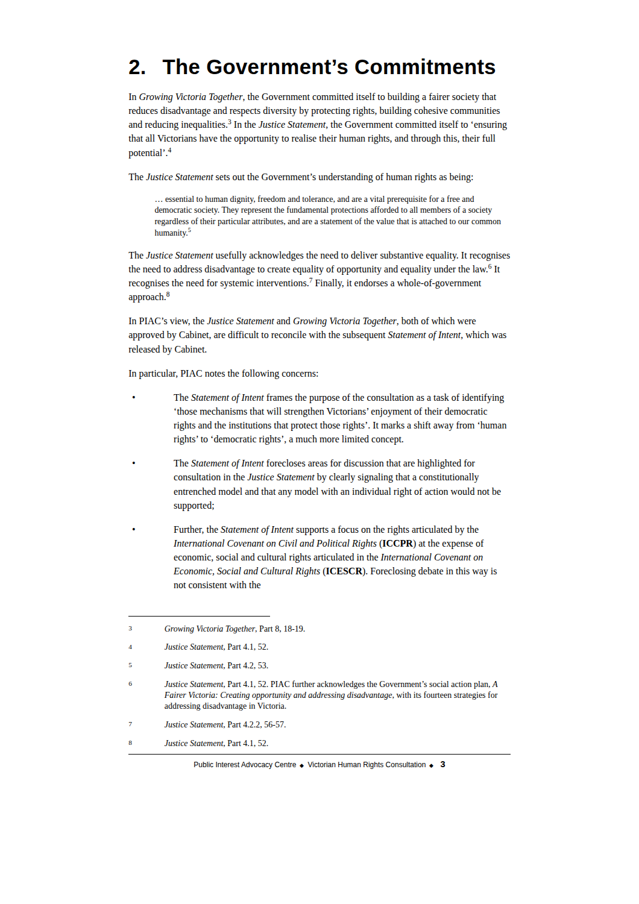2. The Government’s Commitments
In Growing Victoria Together, the Government committed itself to building a fairer society that reduces disadvantage and respects diversity by protecting rights, building cohesive communities and reducing inequalities.3 In the Justice Statement, the Government committed itself to ‘ensuring that all Victorians have the opportunity to realise their human rights, and through this, their full potential’.4
The Justice Statement sets out the Government’s understanding of human rights as being:
… essential to human dignity, freedom and tolerance, and are a vital prerequisite for a free and democratic society. They represent the fundamental protections afforded to all members of a society regardless of their particular attributes, and are a statement of the value that is attached to our common humanity.5
The Justice Statement usefully acknowledges the need to deliver substantive equality. It recognises the need to address disadvantage to create equality of opportunity and equality under the law.6 It recognises the need for systemic interventions.7 Finally, it endorses a whole-of-government approach.8
In PIAC’s view, the Justice Statement and Growing Victoria Together, both of which were approved by Cabinet, are difficult to reconcile with the subsequent Statement of Intent, which was released by Cabinet.
In particular, PIAC notes the following concerns:
The Statement of Intent frames the purpose of the consultation as a task of identifying ‘those mechanisms that will strengthen Victorians’ enjoyment of their democratic rights and the institutions that protect those rights’. It marks a shift away from ‘human rights’ to ‘democratic rights’, a much more limited concept.
The Statement of Intent forecloses areas for discussion that are highlighted for consultation in the Justice Statement by clearly signaling that a constitutionally entrenched model and that any model with an individual right of action would not be supported;
Further, the Statement of Intent supports a focus on the rights articulated by the International Covenant on Civil and Political Rights (ICCPR) at the expense of economic, social and cultural rights articulated in the International Covenant on Economic, Social and Cultural Rights (ICESCR). Foreclosing debate in this way is not consistent with the
3
Growing Victoria Together, Part 8, 18-19.
4
Justice Statement, Part 4.1, 52.
5
Justice Statement, Part 4.2, 53.
6
Justice Statement, Part 4.1, 52. PIAC further acknowledges the Government’s social action plan, A Fairer Victoria: Creating opportunity and addressing disadvantage, with its fourteen strategies for addressing disadvantage in Victoria.
7
Justice Statement, Part 4.2.2, 56-57.
8
Justice Statement, Part 4.1, 52.
Public Interest Advocacy Centre ◆ Victorian Human Rights Consultation ◆ 3